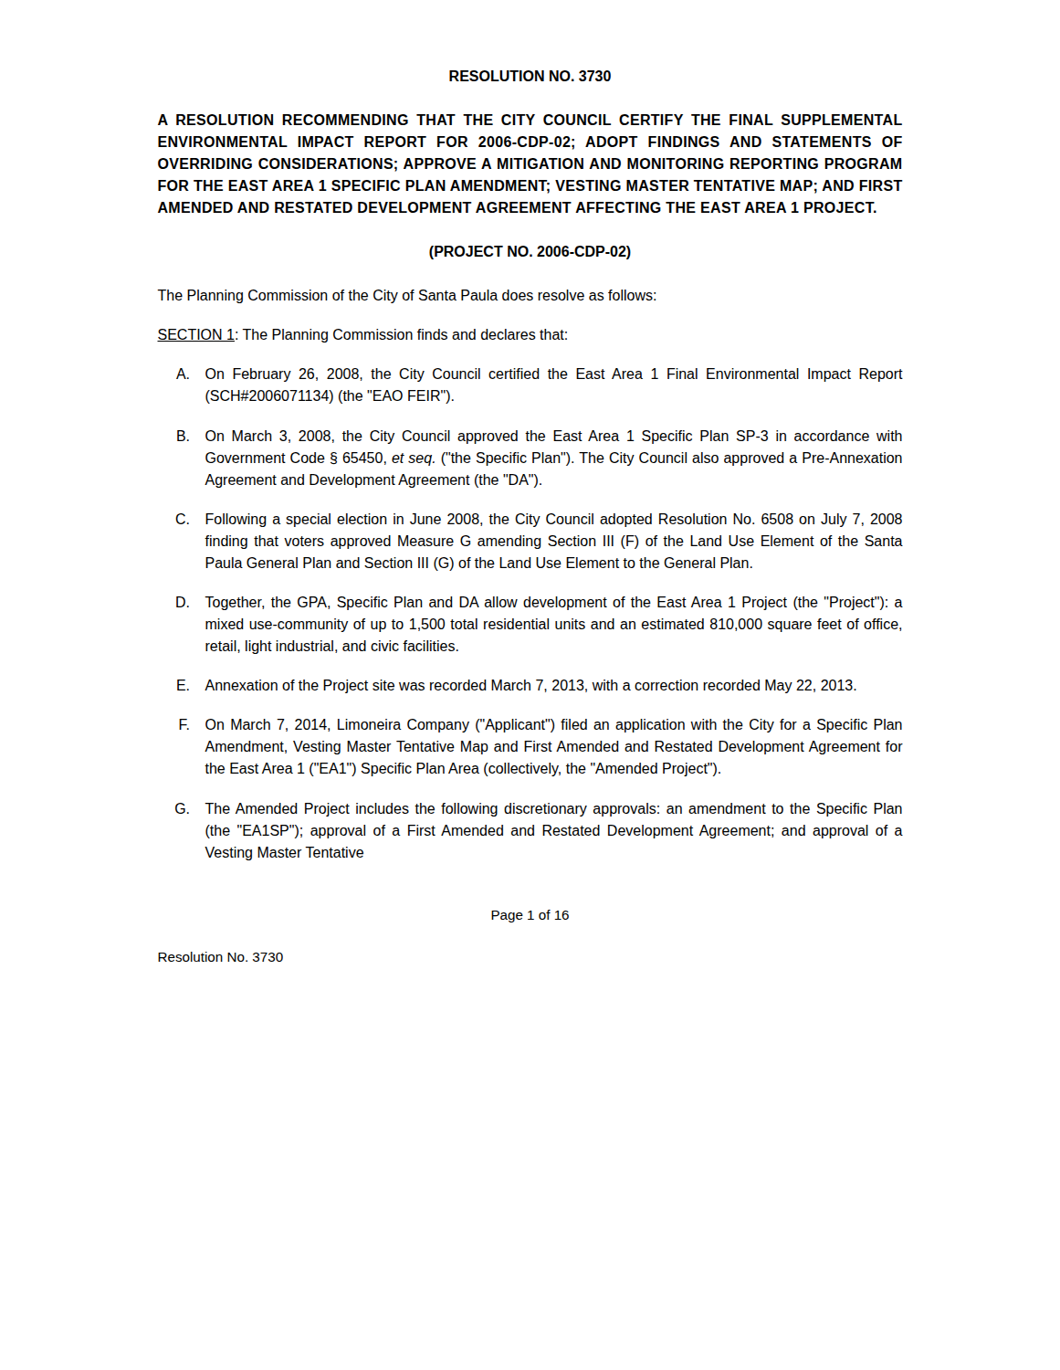RESOLUTION NO. 3730
A RESOLUTION RECOMMENDING THAT THE CITY COUNCIL CERTIFY THE FINAL SUPPLEMENTAL ENVIRONMENTAL IMPACT REPORT FOR 2006-CDP-02; ADOPT FINDINGS AND STATEMENTS OF OVERRIDING CONSIDERATIONS; APPROVE A MITIGATION AND MONITORING REPORTING PROGRAM FOR THE EAST AREA 1 SPECIFIC PLAN AMENDMENT; VESTING MASTER TENTATIVE MAP; AND FIRST AMENDED AND RESTATED DEVELOPMENT AGREEMENT AFFECTING THE EAST AREA 1 PROJECT.
(PROJECT NO. 2006-CDP-02)
The Planning Commission of the City of Santa Paula does resolve as follows:
SECTION 1: The Planning Commission finds and declares that:
On February 26, 2008, the City Council certified the East Area 1 Final Environmental Impact Report (SCH#2006071134) (the "EAO FEIR").
On March 3, 2008, the City Council approved the East Area 1 Specific Plan SP-3 in accordance with Government Code § 65450, et seq. ("the Specific Plan"). The City Council also approved a Pre-Annexation Agreement and Development Agreement (the "DA").
Following a special election in June 2008, the City Council adopted Resolution No. 6508 on July 7, 2008 finding that voters approved Measure G amending Section III (F) of the Land Use Element of the Santa Paula General Plan and Section III (G) of the Land Use Element to the General Plan.
Together, the GPA, Specific Plan and DA allow development of the East Area 1 Project (the "Project"): a mixed use-community of up to 1,500 total residential units and an estimated 810,000 square feet of office, retail, light industrial, and civic facilities.
Annexation of the Project site was recorded March 7, 2013, with a correction recorded May 22, 2013.
On March 7, 2014, Limoneira Company ("Applicant") filed an application with the City for a Specific Plan Amendment, Vesting Master Tentative Map and First Amended and Restated Development Agreement for the East Area 1 ("EA1") Specific Plan Area (collectively, the "Amended Project").
The Amended Project includes the following discretionary approvals: an amendment to the Specific Plan (the "EA1SP"); approval of a First Amended and Restated Development Agreement; and approval of a Vesting Master Tentative
Page 1 of 16
Resolution No. 3730